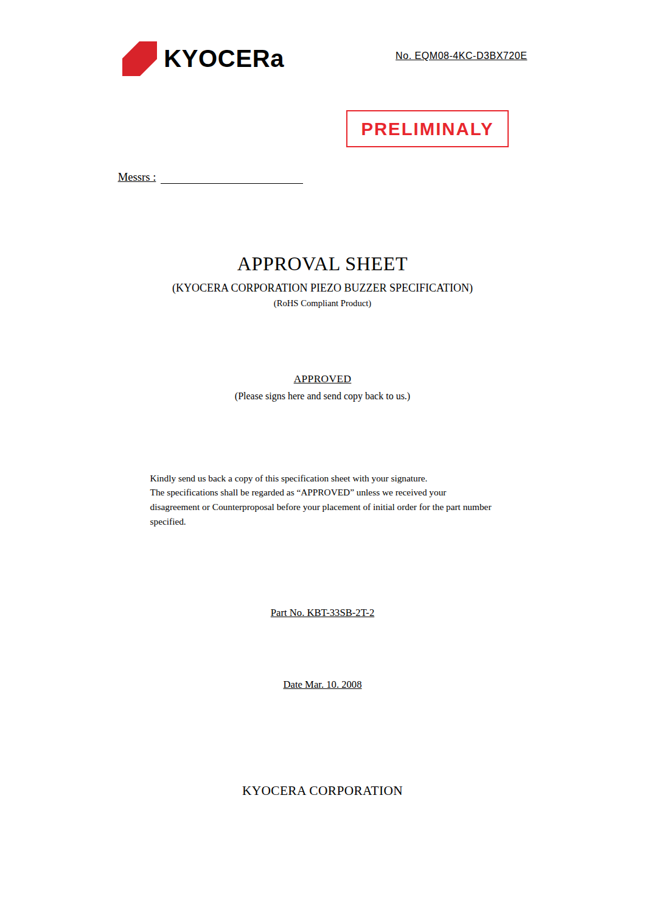KYOCERa
No. EQM08-4KC-D3BX720E
PRELIMINALY
Messrs :
APPROVAL SHEET
(KYOCERA CORPORATION PIEZO BUZZER SPECIFICATION)
(RoHS Compliant Product)
APPROVED
(Please signs here and send copy back to us.)
Kindly send us back a copy of this specification sheet with your signature.
The specifications shall be regarded as “APPROVED” unless we received your disagreement or Counterproposal before your placement of initial order for the part number specified.
Part No. KBT-33SB-2T-2
Date Mar. 10. 2008
KYOCERA CORPORATION